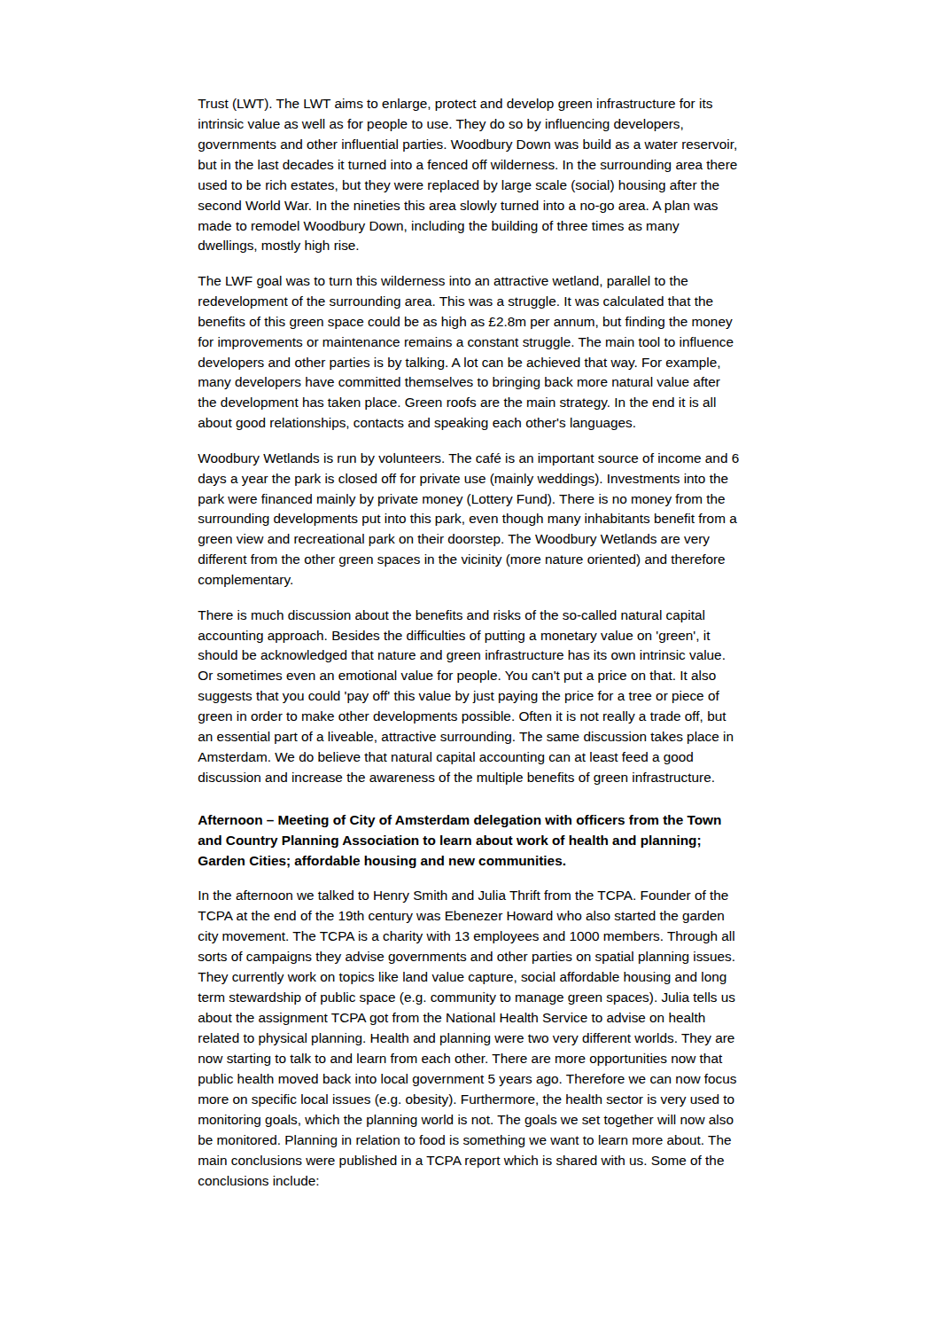Trust (LWT). The LWT aims to enlarge, protect and develop green infrastructure for its intrinsic value as well as for people to use. They do so by influencing developers, governments and other influential parties. Woodbury Down was build as a water reservoir, but in the last decades it turned into a fenced off wilderness. In the surrounding area there used to be rich estates, but they were replaced by large scale (social) housing after the second World War. In the nineties this area slowly turned into a no-go area. A plan was made to remodel Woodbury Down, including the building of three times as many dwellings, mostly high rise.
The LWF goal was to turn this wilderness into an attractive wetland, parallel to the redevelopment of the surrounding area. This was a struggle. It was calculated that the benefits of this green space could be as high as £2.8m per annum, but finding the money for improvements or maintenance remains a constant struggle. The main tool to influence developers and other parties is by talking. A lot can be achieved that way. For example, many developers have committed themselves to bringing back more natural value after the development has taken place. Green roofs are the main strategy. In the end it is all about good relationships, contacts and speaking each other's languages.
Woodbury Wetlands is run by volunteers. The café is an important source of income and 6 days a year the park is closed off for private use (mainly weddings). Investments into the park were financed mainly by private money (Lottery Fund). There is no money from the surrounding developments put into this park, even though many inhabitants benefit from a green view and recreational park on their doorstep. The Woodbury Wetlands are very different from the other green spaces in the vicinity (more nature oriented) and therefore complementary.
There is much discussion about the benefits and risks of the so-called natural capital accounting approach. Besides the difficulties of putting a monetary value on 'green', it should be acknowledged that nature and green infrastructure has its own intrinsic value. Or sometimes even an emotional value for people. You can't put a price on that. It also suggests that you could 'pay off' this value by just paying the price for a tree or piece of green in order to make other developments possible. Often it is not really a trade off, but an essential part of a liveable, attractive surrounding. The same discussion takes place in Amsterdam. We do believe that natural capital accounting can at least feed a good discussion and increase the awareness of the multiple benefits of green infrastructure.
Afternoon – Meeting of City of Amsterdam delegation with officers from the Town and Country Planning Association to learn about work of health and planning; Garden Cities; affordable housing and new communities.
In the afternoon we talked to Henry Smith and Julia Thrift from the TCPA. Founder of the TCPA at the end of the 19th century was Ebenezer Howard who also started the garden city movement. The TCPA is a charity with 13 employees and 1000 members. Through all sorts of campaigns they advise governments and other parties on spatial planning issues. They currently work on topics like land value capture, social affordable housing and long term stewardship of public space (e.g. community to manage green spaces). Julia tells us about the assignment TCPA got from the National Health Service to advise on health related to physical planning. Health and planning were two very different worlds. They are now starting to talk to and learn from each other. There are more opportunities now that public health moved back into local government 5 years ago. Therefore we can now focus more on specific local issues (e.g. obesity). Furthermore, the health sector is very used to monitoring goals, which the planning world is not. The goals we set together will now also be monitored. Planning in relation to food is something we want to learn more about. The main conclusions were published in a TCPA report which is shared with us. Some of the conclusions include: